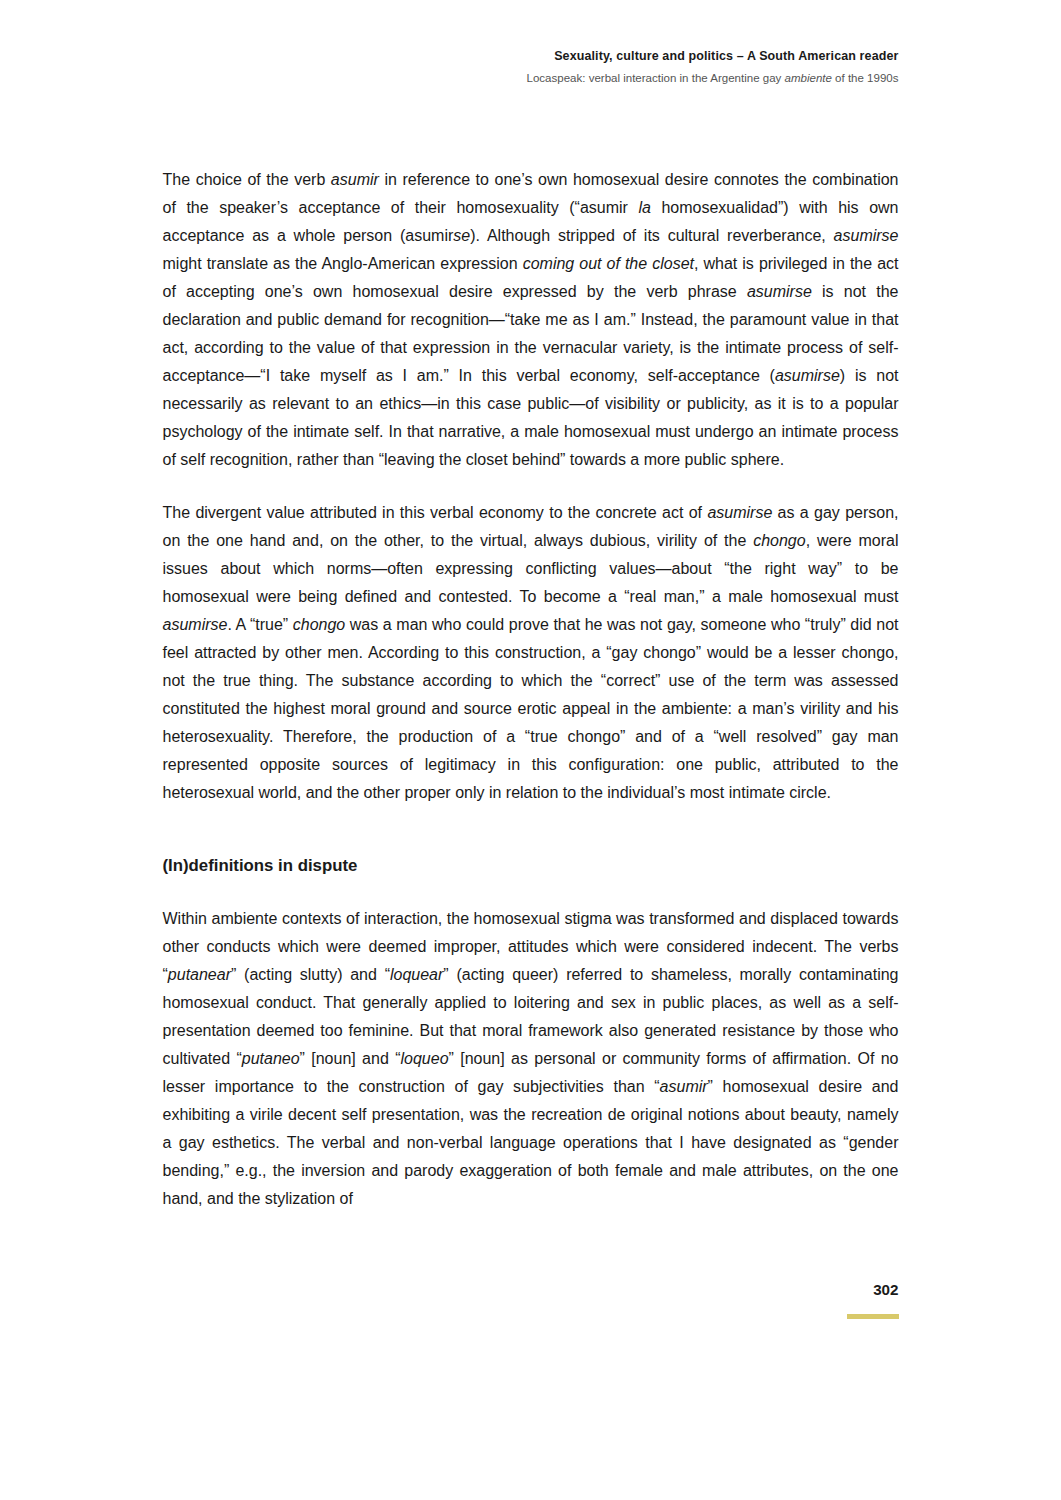Sexuality, culture and politics – A South American reader
Locaspeak: verbal interaction in the Argentine gay ambiente of the 1990s
The choice of the verb asumir in reference to one’s own homosexual desire connotes the combination of the speaker’s acceptance of their homosexuality (“asumir la homosexualidad”) with his own acceptance as a whole person (asumirse). Although stripped of its cultural reverberance, asumirse might translate as the Anglo-American expression coming out of the closet, what is privileged in the act of accepting one’s own homosexual desire expressed by the verb phrase asumirse is not the declaration and public demand for recognition—“take me as I am.” Instead, the paramount value in that act, according to the value of that expression in the vernacular variety, is the intimate process of self-acceptance—“I take myself as I am.” In this verbal economy, self-acceptance (asumirse) is not necessarily as relevant to an ethics—in this case public—of visibility or publicity, as it is to a popular psychology of the intimate self. In that narrative, a male homosexual must undergo an intimate process of self recognition, rather than “leaving the closet behind” towards a more public sphere.
The divergent value attributed in this verbal economy to the concrete act of asumirse as a gay person, on the one hand and, on the other, to the virtual, always dubious, virility of the chongo, were moral issues about which norms—often expressing conflicting values—about “the right way” to be homosexual were being defined and contested. To become a “real man,” a male homosexual must asumirse. A “true” chongo was a man who could prove that he was not gay, someone who “truly” did not feel attracted by other men. According to this construction, a “gay chongo” would be a lesser chongo, not the true thing. The substance according to which the “correct” use of the term was assessed constituted the highest moral ground and source erotic appeal in the ambiente: a man’s virility and his heterosexuality. Therefore, the production of a “true chongo” and of a “well resolved” gay man represented opposite sources of legitimacy in this configuration: one public, attributed to the heterosexual world, and the other proper only in relation to the individual’s most intimate circle.
(In)definitions in dispute
Within ambiente contexts of interaction, the homosexual stigma was transformed and displaced towards other conducts which were deemed improper, attitudes which were considered indecent. The verbs “putanear” (acting slutty) and “loquear” (acting queer) referred to shameless, morally contaminating homosexual conduct. That generally applied to loitering and sex in public places, as well as a self-presentation deemed too feminine. But that moral framework also generated resistance by those who cultivated “putaneo” [noun] and “loqueo” [noun] as personal or community forms of affirmation. Of no lesser importance to the construction of gay subjectivities than “asumir” homosexual desire and exhibiting a virile decent self presentation, was the recreation de original notions about beauty, namely a gay esthetics. The verbal and non-verbal language operations that I have designated as “gender bending,” e.g., the inversion and parody exaggeration of both female and male attributes, on the one hand, and the stylization of
302